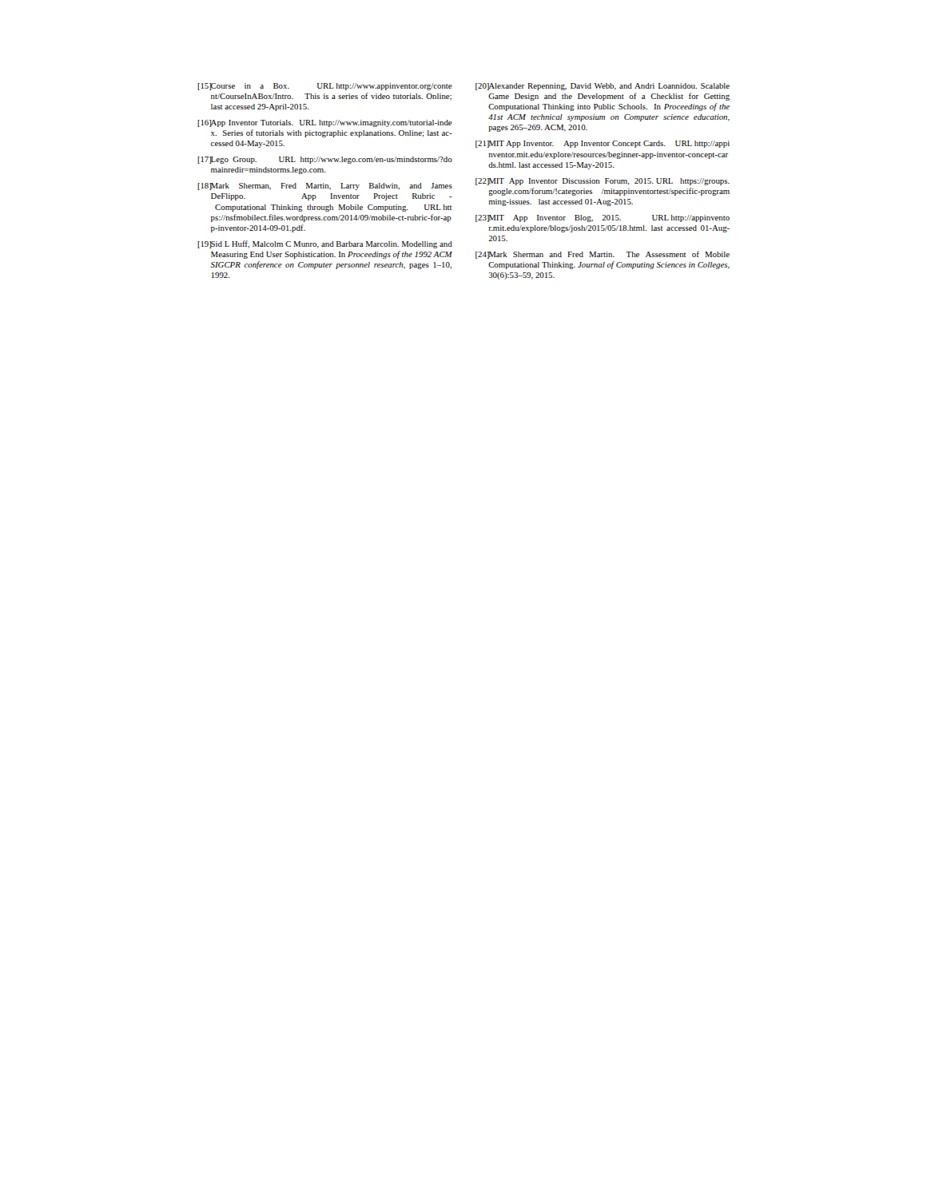[15] Course in a Box. URL http://www.appinventor.org/content/CourseInABox/Intro. This is a series of video tutorials. Online; last accessed 29-April-2015.
[16] App Inventor Tutorials. URL http://www.imagnity.com/tutorial-index. Series of tutorials with pictographic explanations. Online; last accessed 04-May-2015.
[17] Lego Group. URL http://www.lego.com/en-us/mindstorms/?domainredir=mindstorms.lego.com.
[18] Mark Sherman, Fred Martin, Larry Baldwin, and James DeFlippo. App Inventor Project Rubric - Computational Thinking through Mobile Computing. URL https://nsfmobilect.files.wordpress.com/2014/09/mobile-ct-rubric-for-app-inventor-2014-09-01.pdf.
[19] Sid L Huff, Malcolm C Munro, and Barbara Marcolin. Modelling and Measuring End User Sophistication. In Proceedings of the 1992 ACM SIGCPR conference on Computer personnel research, pages 1–10, 1992.
[20] Alexander Repenning, David Webb, and Andri Loannidou. Scalable Game Design and the Development of a Checklist for Getting Computational Thinking into Public Schools. In Proceedings of the 41st ACM technical symposium on Computer science education, pages 265–269. ACM, 2010.
[21] MIT App Inventor. App Inventor Concept Cards. URL http://appinventor.mit.edu/explore/resources/beginner-app-inventor-concept-cards.html. last accessed 15-May-2015.
[22] MIT App Inventor Discussion Forum, 2015. URL https://groups.google.com/forum/!categories /mitappinventortest/specific-programming-issues. last accessed 01-Aug-2015.
[23] MIT App Inventor Blog, 2015. URL http://appinventor.mit.edu/explore/blogs/josh/2015/05/18.html. last accessed 01-Aug-2015.
[24] Mark Sherman and Fred Martin. The Assessment of Mobile Computational Thinking. Journal of Computing Sciences in Colleges, 30(6):53–59, 2015.